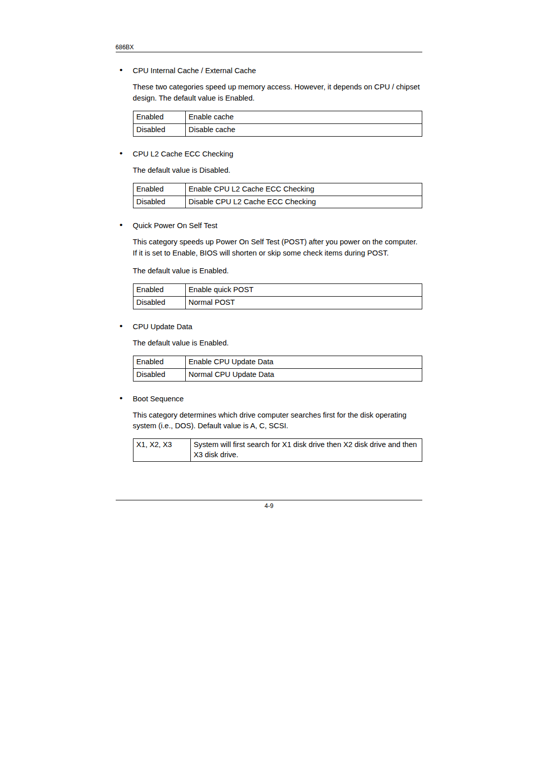686BX
CPU Internal Cache / External Cache
These two categories speed up memory access. However, it depends on CPU / chipset design. The default value is Enabled.
| Enabled | Enable cache |
| Disabled | Disable cache |
CPU L2 Cache ECC Checking
The default value is Disabled.
| Enabled | Enable CPU L2 Cache ECC Checking |
| Disabled | Disable CPU L2 Cache ECC Checking |
Quick Power On Self Test
This category speeds up Power On Self Test (POST) after you power on the computer. If it is set to Enable, BIOS will shorten or skip some check items during POST.
The default value is Enabled.
| Enabled | Enable quick POST |
| Disabled | Normal POST |
CPU Update Data
The default value is Enabled.
| Enabled | Enable CPU Update Data |
| Disabled | Normal CPU Update Data |
Boot Sequence
This category determines which drive computer searches first for the disk operating system (i.e., DOS). Default value is A, C, SCSI.
| X1, X2, X3 | System will first search for X1 disk drive then X2 disk drive and then X3 disk drive. |
4-9